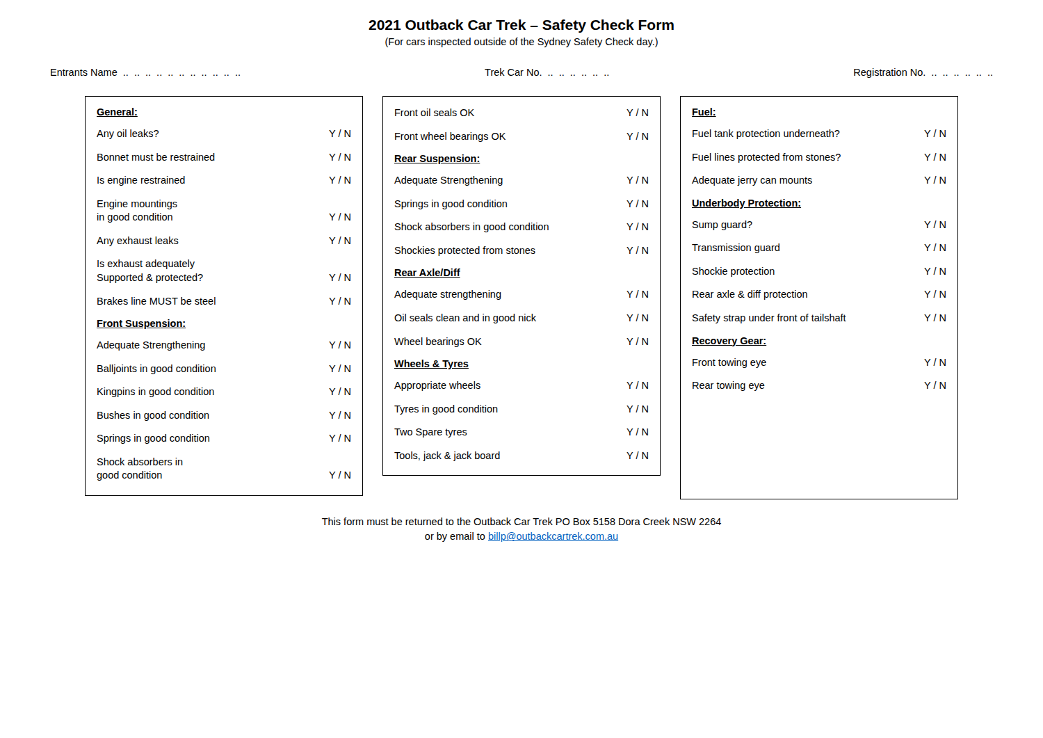2021 Outback Car Trek – Safety Check Form
(For cars inspected outside of the Sydney Safety Check day.)
Entrants Name .. .. .. .. .. .. .. .. .. .. .. Trek Car No. .. .. .. .. .. .. Registration No. .. .. .. .. .. ..
General:
Any oil leaks? Y / N
Bonnet must be restrained Y / N
Is engine restrained Y / N
Engine mountings
in good condition Y / N
Any exhaust leaks Y / N
Is exhaust adequately
Supported & protected? Y / N
Brakes line MUST be steel Y / N
Front Suspension:
Adequate Strengthening Y / N
Balljoints in good condition Y / N
Kingpins in good condition Y / N
Bushes in good condition Y / N
Springs in good condition Y / N
Shock absorbers in
good condition Y / N
Front oil seals OK Y / N
Front wheel bearings OK Y / N
Rear Suspension:
Adequate Strengthening Y / N
Springs in good condition Y / N
Shock absorbers in good condition Y / N
Shockies protected from stones Y / N
Rear Axle/Diff
Adequate strengthening Y / N
Oil seals clean and in good nick Y / N
Wheel bearings OK Y / N
Wheels & Tyres
Appropriate wheels Y / N
Tyres in good condition Y / N
Two Spare tyres Y / N
Tools, jack & jack board Y / N
Fuel:
Fuel tank protection underneath? Y / N
Fuel lines protected from stones? Y / N
Adequate jerry can mounts Y / N
Underbody Protection:
Sump guard? Y / N
Transmission guard Y / N
Shockie protection Y / N
Rear axle & diff protection Y / N
Safety strap under front of tailshaft Y / N
Recovery Gear:
Front towing eye Y / N
Rear towing eye Y / N
This form must be returned to the Outback Car Trek PO Box 5158 Dora Creek NSW 2264
or by email to billp@outbackcartrek.com.au